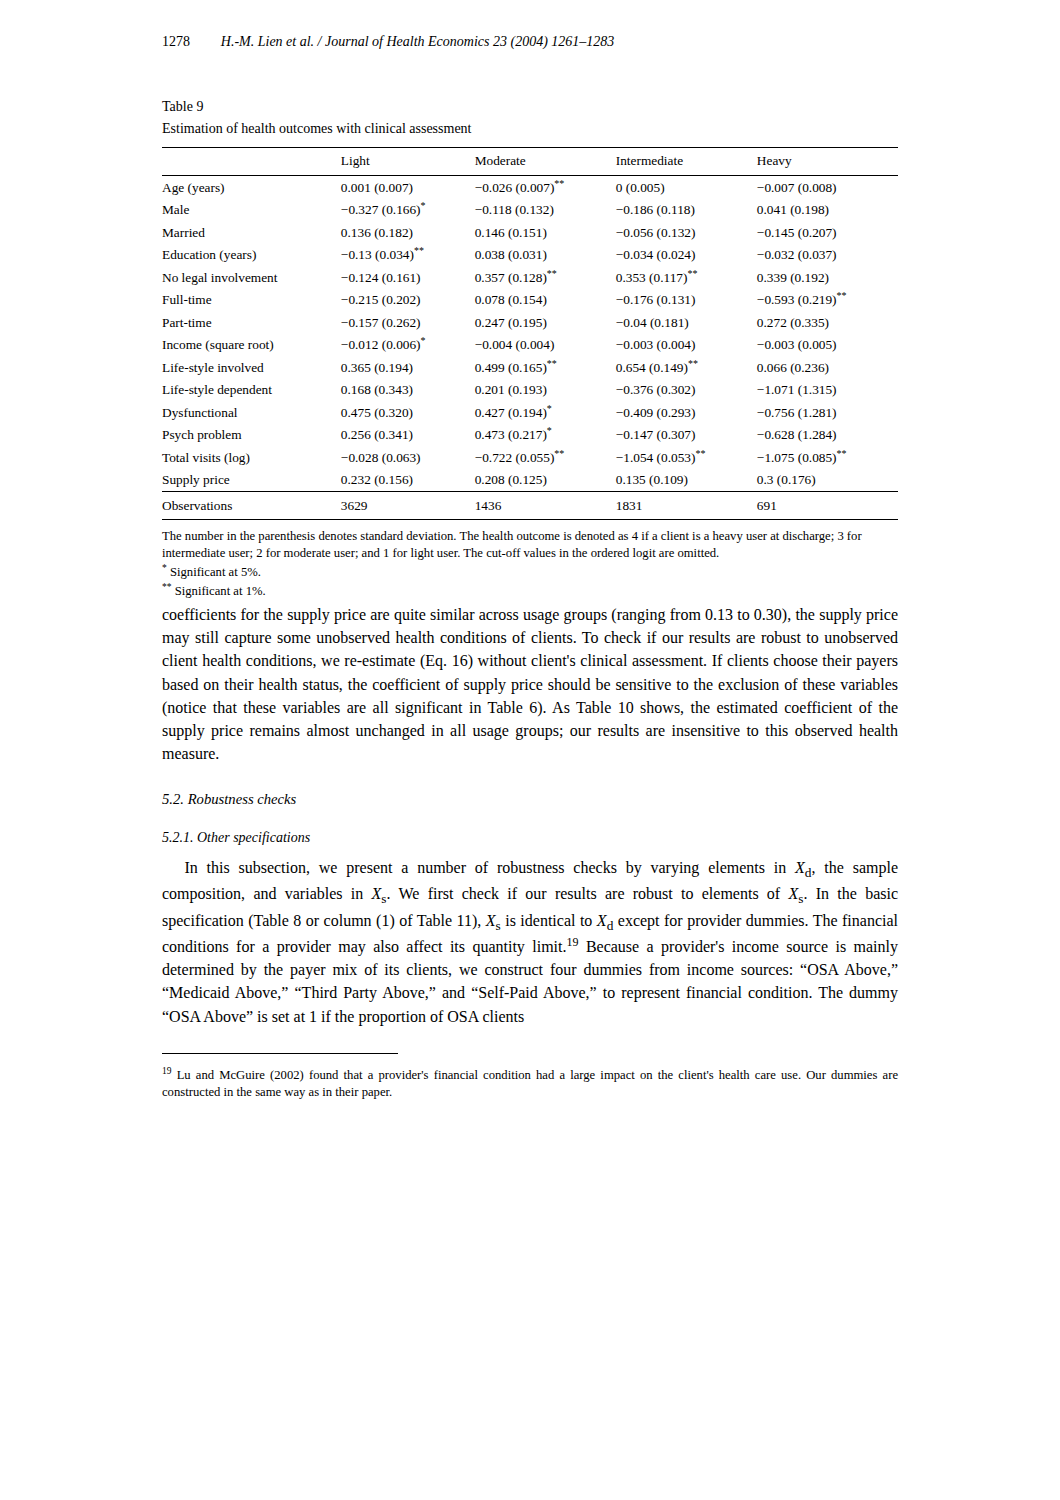1278 H.-M. Lien et al. / Journal of Health Economics 23 (2004) 1261–1283
Table 9
Estimation of health outcomes with clinical assessment
| | Light | Moderate | Intermediate | Heavy |
| --- | --- | --- | --- | --- |
| Age (years) | 0.001 (0.007) | −0.026 (0.007) ** | 0 (0.005) | −0.007 (0.008) |
| Male | −0.327 (0.166) * | −0.118 (0.132) | −0.186 (0.118) | 0.041 (0.198) |
| Married | 0.136 (0.182) | 0.146 (0.151) | −0.056 (0.132) | −0.145 (0.207) |
| Education (years) | −0.13 (0.034) ** | 0.038 (0.031) | −0.034 (0.024) | −0.032 (0.037) |
| No legal involvement | −0.124 (0.161) | 0.357 (0.128) ** | 0.353 (0.117) ** | 0.339 (0.192) |
| Full-time | −0.215 (0.202) | 0.078 (0.154) | −0.176 (0.131) | −0.593 (0.219) ** |
| Part-time | −0.157 (0.262) | 0.247 (0.195) | −0.04 (0.181) | 0.272 (0.335) |
| Income (square root) | −0.012 (0.006) * | −0.004 (0.004) | −0.003 (0.004) | −0.003 (0.005) |
| Life-style involved | 0.365 (0.194) | 0.499 (0.165) ** | 0.654 (0.149) ** | 0.066 (0.236) |
| Life-style dependent | 0.168 (0.343) | 0.201 (0.193) | −0.376 (0.302) | −1.071 (1.315) |
| Dysfunctional | 0.475 (0.320) | 0.427 (0.194) * | −0.409 (0.293) | −0.756 (1.281) |
| Psych problem | 0.256 (0.341) | 0.473 (0.217) * | −0.147 (0.307) | −0.628 (1.284) |
| Total visits (log) | −0.028 (0.063) | −0.722 (0.055) ** | −1.054 (0.053) ** | −1.075 (0.085) ** |
| Supply price | 0.232 (0.156) | 0.208 (0.125) | 0.135 (0.109) | 0.3 (0.176) |
| Observations | 3629 | 1436 | 1831 | 691 |
The number in the parenthesis denotes standard deviation. The health outcome is denoted as 4 if a client is a heavy user at discharge; 3 for intermediate user; 2 for moderate user; and 1 for light user. The cut-off values in the ordered logit are omitted.
* Significant at 5%.
** Significant at 1%.
coefficients for the supply price are quite similar across usage groups (ranging from 0.13 to 0.30), the supply price may still capture some unobserved health conditions of clients. To check if our results are robust to unobserved client health conditions, we re-estimate (Eq. 16) without client's clinical assessment. If clients choose their payers based on their health status, the coefficient of supply price should be sensitive to the exclusion of these variables (notice that these variables are all significant in Table 6). As Table 10 shows, the estimated coefficient of the supply price remains almost unchanged in all usage groups; our results are insensitive to this observed health measure.
5.2. Robustness checks
5.2.1. Other specifications
In this subsection, we present a number of robustness checks by varying elements in Xd, the sample composition, and variables in Xs. We first check if our results are robust to elements of Xs. In the basic specification (Table 8 or column (1) of Table 11), Xs is identical to Xd except for provider dummies. The financial conditions for a provider may also affect its quantity limit.19 Because a provider's income source is mainly determined by the payer mix of its clients, we construct four dummies from income sources: “OSA Above,” “Medicaid Above,” “Third Party Above,” and “Self-Paid Above,” to represent financial condition. The dummy “OSA Above” is set at 1 if the proportion of OSA clients
19 Lu and McGuire (2002) found that a provider's financial condition had a large impact on the client's health care use. Our dummies are constructed in the same way as in their paper.